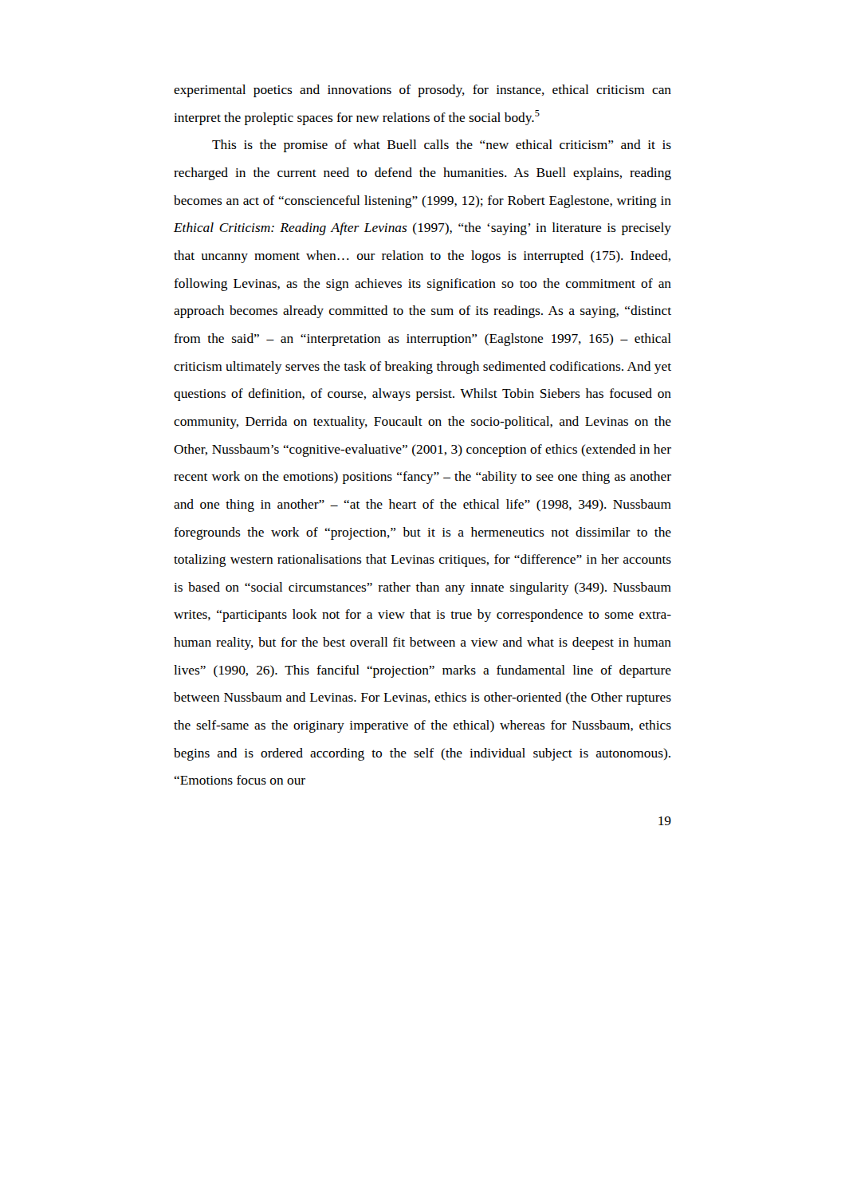experimental poetics and innovations of prosody, for instance, ethical criticism can interpret the proleptic spaces for new relations of the social body.5
This is the promise of what Buell calls the “new ethical criticism” and it is recharged in the current need to defend the humanities. As Buell explains, reading becomes an act of “conscienceful listening” (1999, 12); for Robert Eaglestone, writing in Ethical Criticism: Reading After Levinas (1997), “the ‘saying’ in literature is precisely that uncanny moment when… our relation to the logos is interrupted (175). Indeed, following Levinas, as the sign achieves its signification so too the commitment of an approach becomes already committed to the sum of its readings. As a saying, “distinct from the said” – an “interpretation as interruption” (Eaglstone 1997, 165) – ethical criticism ultimately serves the task of breaking through sedimented codifications. And yet questions of definition, of course, always persist. Whilst Tobin Siebers has focused on community, Derrida on textuality, Foucault on the socio-political, and Levinas on the Other, Nussbaum’s “cognitive-evaluative” (2001, 3) conception of ethics (extended in her recent work on the emotions) positions “fancy” – the “ability to see one thing as another and one thing in another” – “at the heart of the ethical life” (1998, 349). Nussbaum foregrounds the work of “projection,” but it is a hermeneutics not dissimilar to the totalizing western rationalisations that Levinas critiques, for “difference” in her accounts is based on “social circumstances” rather than any innate singularity (349). Nussbaum writes, “participants look not for a view that is true by correspondence to some extra-human reality, but for the best overall fit between a view and what is deepest in human lives” (1990, 26). This fanciful “projection” marks a fundamental line of departure between Nussbaum and Levinas. For Levinas, ethics is other-oriented (the Other ruptures the self-same as the originary imperative of the ethical) whereas for Nussbaum, ethics begins and is ordered according to the self (the individual subject is autonomous). “Emotions focus on our
19